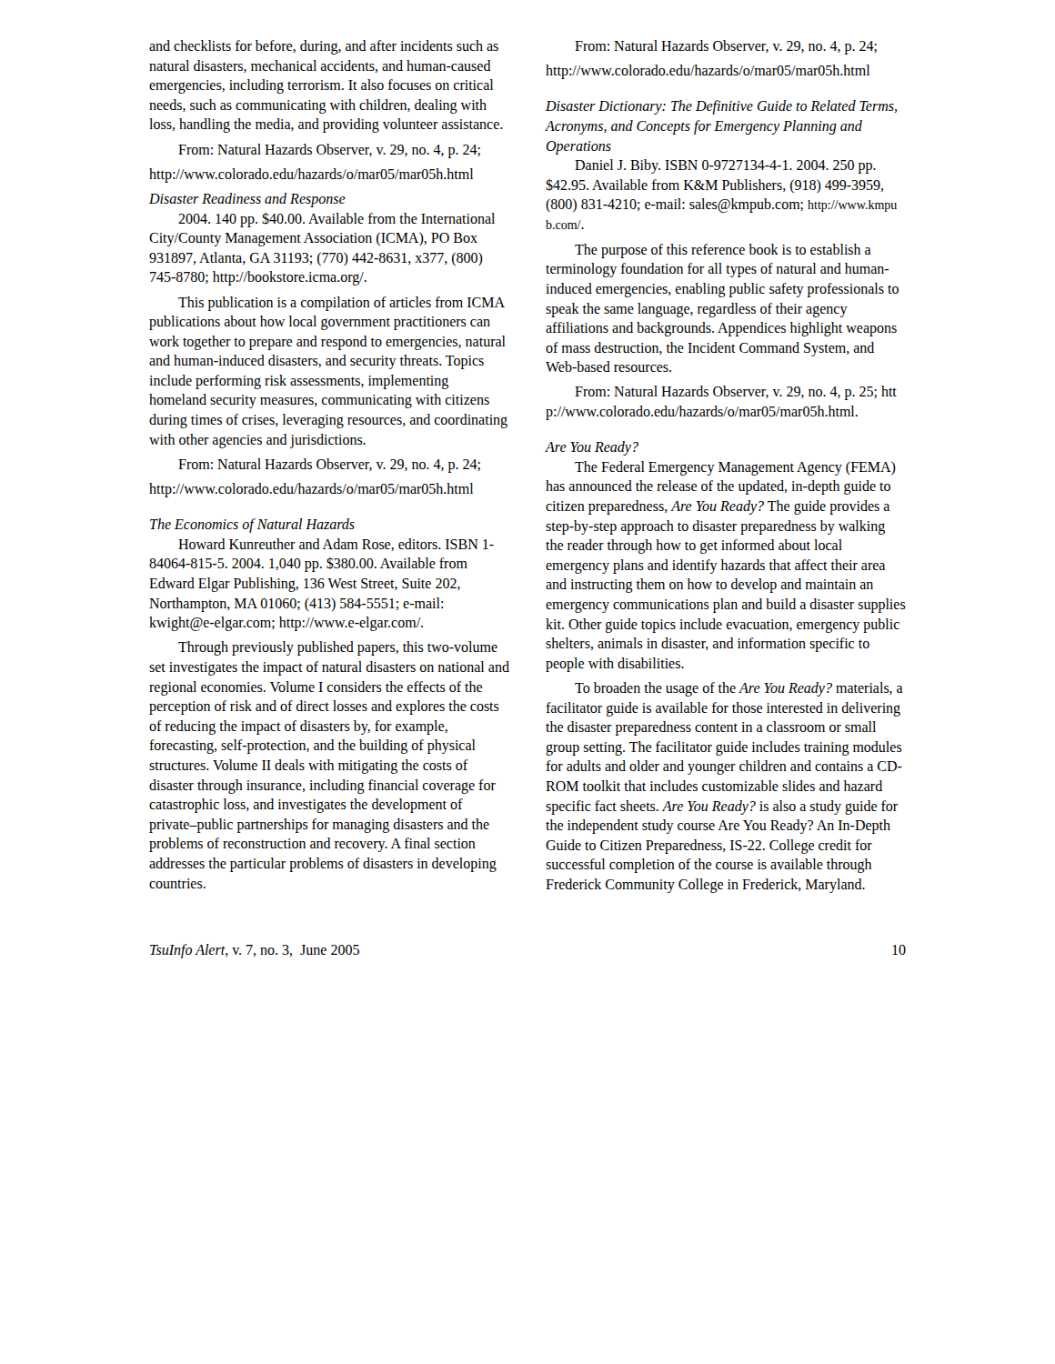and checklists for before, during, and after incidents such as natural disasters, mechanical accidents, and human-caused emergencies, including terrorism. It also focuses on critical needs, such as communicating with children, dealing with loss, handling the media, and providing volunteer assistance.
From: Natural Hazards Observer, v. 29, no. 4, p. 24;
http://www.colorado.edu/hazards/o/mar05/mar05h.html
Disaster Readiness and Response
2004. 140 pp. $40.00. Available from the International City/County Management Association (ICMA), PO Box 931897, Atlanta, GA 31193; (770) 442-8631, x377, (800) 745-8780; http://bookstore.icma.org/.
This publication is a compilation of articles from ICMA publications about how local government practitioners can work together to prepare and respond to emergencies, natural and human-induced disasters, and security threats. Topics include performing risk assessments, implementing homeland security measures, communicating with citizens during times of crises, leveraging resources, and coordinating with other agencies and jurisdictions.
From: Natural Hazards Observer, v. 29, no. 4, p. 24;
http://www.colorado.edu/hazards/o/mar05/mar05h.html
The Economics of Natural Hazards
Howard Kunreuther and Adam Rose, editors. ISBN 1-84064-815-5. 2004. 1,040 pp. $380.00. Available from Edward Elgar Publishing, 136 West Street, Suite 202, Northampton, MA 01060; (413) 584-5551; e-mail: kwight@e-elgar.com; http://www.e-elgar.com/.
Through previously published papers, this two-volume set investigates the impact of natural disasters on national and regional economies. Volume I considers the effects of the perception of risk and of direct losses and explores the costs of reducing the impact of disasters by, for example, forecasting, self-protection, and the building of physical structures. Volume II deals with mitigating the costs of disaster through insurance, including financial coverage for catastrophic loss, and investigates the development of private–public partnerships for managing disasters and the problems of reconstruction and recovery. A final section addresses the particular problems of disasters in developing countries.
From: Natural Hazards Observer, v. 29, no. 4, p. 24;
http://www.colorado.edu/hazards/o/mar05/mar05h.html
Disaster Dictionary: The Definitive Guide to Related Terms, Acronyms, and Concepts for Emergency Planning and Operations
Daniel J. Biby. ISBN 0-9727134-4-1. 2004. 250 pp. $42.95. Available from K&M Publishers, (918) 499-3959, (800) 831-4210; e-mail: sales@kmpub.com; http://www.kmpub.com/.
The purpose of this reference book is to establish a terminology foundation for all types of natural and human-induced emergencies, enabling public safety professionals to speak the same language, regardless of their agency affiliations and backgrounds. Appendices highlight weapons of mass destruction, the Incident Command System, and Web-based resources.
From: Natural Hazards Observer, v. 29, no. 4, p. 25; http://www.colorado.edu/hazards/o/mar05/mar05h.html.
Are You Ready?
The Federal Emergency Management Agency (FEMA) has announced the release of the updated, in-depth guide to citizen preparedness, Are You Ready? The guide provides a step-by-step approach to disaster preparedness by walking the reader through how to get informed about local emergency plans and identify hazards that affect their area and instructing them on how to develop and maintain an emergency communications plan and build a disaster supplies kit. Other guide topics include evacuation, emergency public shelters, animals in disaster, and information specific to people with disabilities.
To broaden the usage of the Are You Ready? materials, a facilitator guide is available for those interested in delivering the disaster preparedness content in a classroom or small group setting. The facilitator guide includes training modules for adults and older and younger children and contains a CD-ROM toolkit that includes customizable slides and hazard specific fact sheets. Are You Ready? is also a study guide for the independent study course Are You Ready? An In-Depth Guide to Citizen Preparedness, IS-22. College credit for successful completion of the course is available through Frederick Community College in Frederick, Maryland.
TsuInfo Alert, v. 7, no. 3, June 2005
10